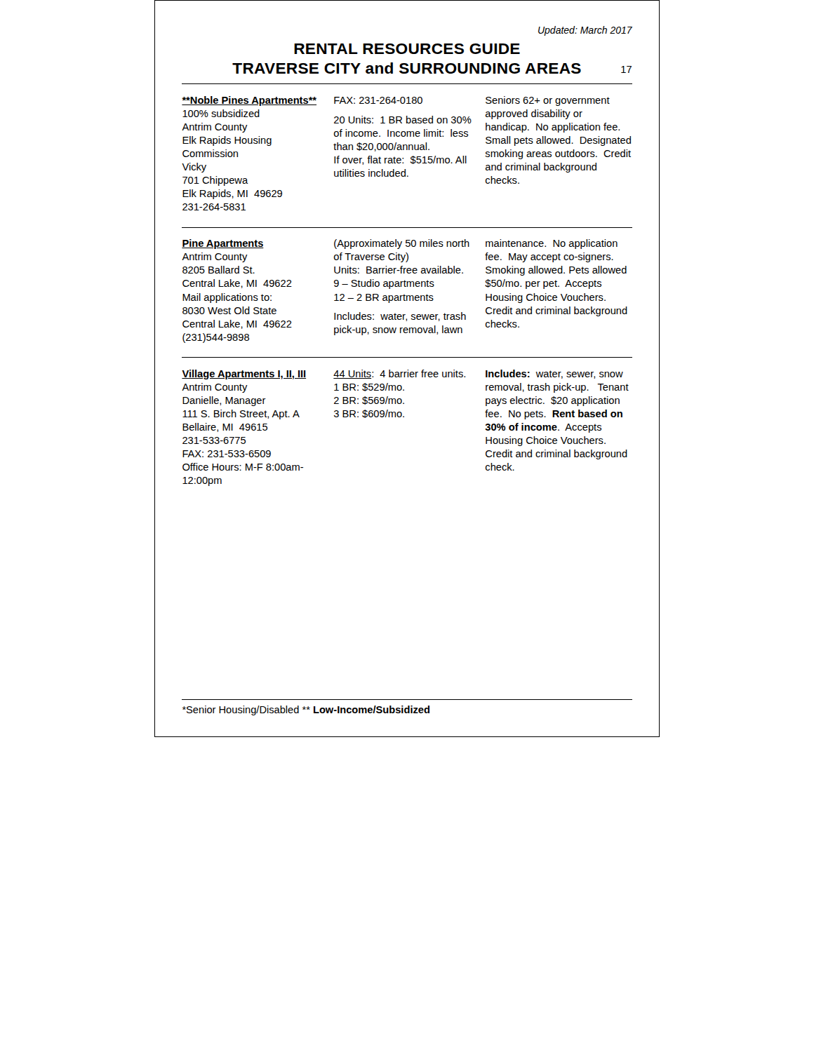Updated: March 2017
RENTAL RESOURCES GUIDE
TRAVERSE CITY and SURROUNDING AREAS
17
| **Noble Pines Apartments** 100% subsidized Antrim County Elk Rapids Housing Commission Vicky 701 Chippewa Elk Rapids, MI 49629 231-264-5831 | FAX: 231-264-0180 20 Units: 1 BR based on 30% of income. Income limit: less than $20,000/annual. If over, flat rate: $515/mo. All utilities included. | Seniors 62+ or government approved disability or handicap. No application fee. Small pets allowed. Designated smoking areas outdoors. Credit and criminal background checks. |
| Pine Apartments Antrim County 8205 Ballard St. Central Lake, MI 49622 Mail applications to: 8030 West Old State Central Lake, MI 49622 (231)544-9898 | (Approximately 50 miles north of Traverse City) Units: Barrier-free available. 9 – Studio apartments 12 – 2 BR apartments Includes: water, sewer, trash pick-up, snow removal, lawn | maintenance. No application fee. May accept co-signers. Smoking allowed. Pets allowed $50/mo. per pet. Accepts Housing Choice Vouchers. Credit and criminal background checks. |
| Village Apartments I, II, III Antrim County Danielle, Manager 111 S. Birch Street, Apt. A Bellaire, MI 49615 231-533-6775 FAX: 231-533-6509 Office Hours: M-F 8:00am-12:00pm | 44 Units : 4 barrier free units. 1 BR: $529/mo. 2 BR: $569/mo. 3 BR: $609/mo. | Includes: water, sewer, snow removal, trash pick-up. Tenant pays electric. $20 application fee. No pets. Rent based on 30% of income . Accepts Housing Choice Vouchers. Credit and criminal background check. |
*Senior Housing/Disabled ** Low-Income/Subsidized